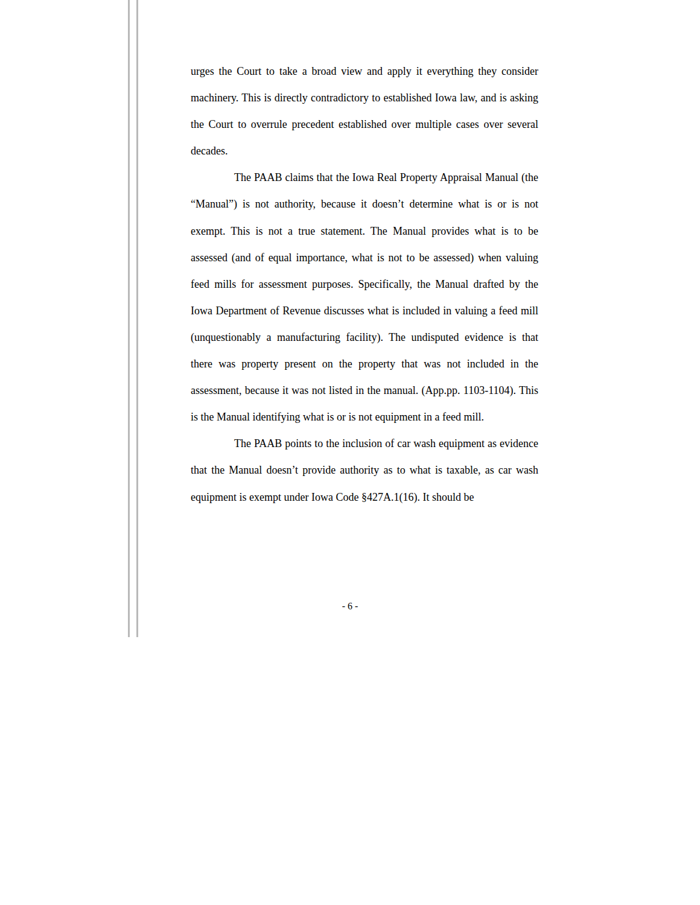urges the Court to take a broad view and apply it everything they consider machinery. This is directly contradictory to established Iowa law, and is asking the Court to overrule precedent established over multiple cases over several decades.
The PAAB claims that the Iowa Real Property Appraisal Manual (the “Manual”) is not authority, because it doesn’t determine what is or is not exempt. This is not a true statement. The Manual provides what is to be assessed (and of equal importance, what is not to be assessed) when valuing feed mills for assessment purposes. Specifically, the Manual drafted by the Iowa Department of Revenue discusses what is included in valuing a feed mill (unquestionably a manufacturing facility). The undisputed evidence is that there was property present on the property that was not included in the assessment, because it was not listed in the manual. (App.pp. 1103-1104). This is the Manual identifying what is or is not equipment in a feed mill.
The PAAB points to the inclusion of car wash equipment as evidence that the Manual doesn’t provide authority as to what is taxable, as car wash equipment is exempt under Iowa Code §427A.1(16). It should be
- 6 -